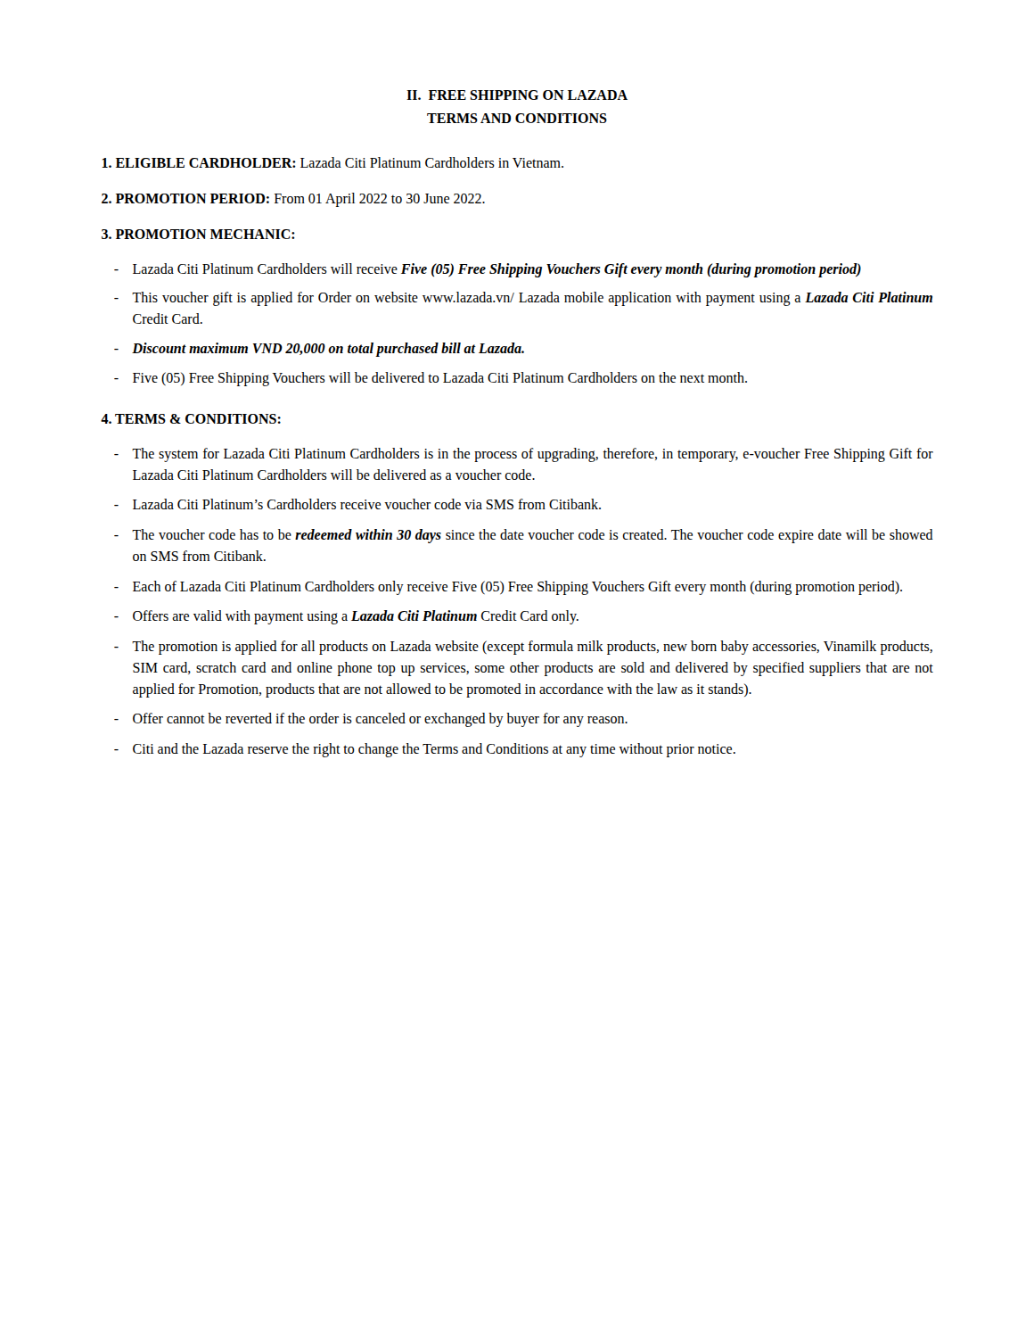II. Free Shipping on Lazada
Terms and Conditions
1. ELIGIBLE CARDHOLDER: Lazada Citi Platinum Cardholders in Vietnam.
2. PROMOTION PERIOD: From 01 April 2022 to 30 June 2022.
3. PROMOTION MECHANIC:
Lazada Citi Platinum Cardholders will receive Five (05) Free Shipping Vouchers Gift every month (during promotion period)
This voucher gift is applied for Order on website www.lazada.vn/ Lazada mobile application with payment using a Lazada Citi Platinum Credit Card.
Discount maximum VND 20,000 on total purchased bill at Lazada.
Five (05) Free Shipping Vouchers will be delivered to Lazada Citi Platinum Cardholders on the next month.
4. TERMS & CONDITIONS:
The system for Lazada Citi Platinum Cardholders is in the process of upgrading, therefore, in temporary, e-voucher Free Shipping Gift for Lazada Citi Platinum Cardholders will be delivered as a voucher code.
Lazada Citi Platinum’s Cardholders receive voucher code via SMS from Citibank.
The voucher code has to be redeemed within 30 days since the date voucher code is created. The voucher code expire date will be showed on SMS from Citibank.
Each of Lazada Citi Platinum Cardholders only receive Five (05) Free Shipping Vouchers Gift every month (during promotion period).
Offers are valid with payment using a Lazada Citi Platinum Credit Card only.
The promotion is applied for all products on Lazada website (except formula milk products, new born baby accessories, Vinamilk products, SIM card, scratch card and online phone top up services, some other products are sold and delivered by specified suppliers that are not applied for Promotion, products that are not allowed to be promoted in accordance with the law as it stands).
Offer cannot be reverted if the order is canceled or exchanged by buyer for any reason.
Citi and the Lazada reserve the right to change the Terms and Conditions at any time without prior notice.